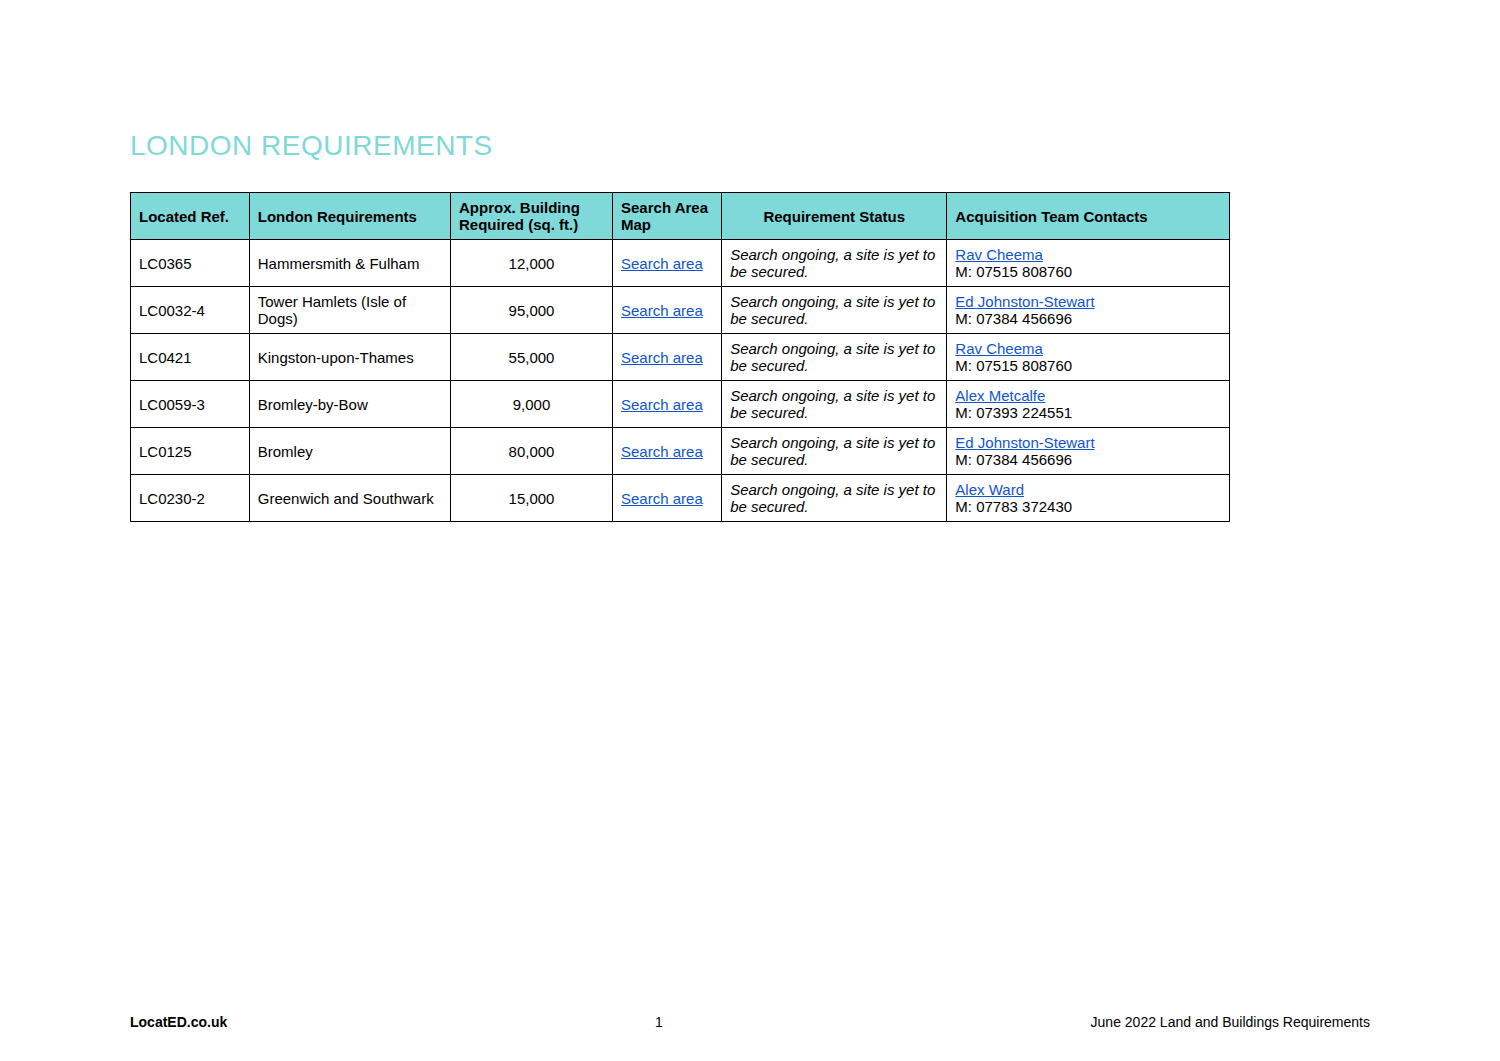LONDON REQUIREMENTS
| Located Ref. | London Requirements | Approx. Building Required (sq. ft.) | Search Area Map | Requirement Status | Acquisition Team Contacts |
| --- | --- | --- | --- | --- | --- |
| LC0365 | Hammersmith & Fulham | 12,000 | Search area | Search ongoing, a site is yet to be secured. | Rav Cheema M: 07515 808760 |
| LC0032-4 | Tower Hamlets (Isle of Dogs) | 95,000 | Search area | Search ongoing, a site is yet to be secured. | Ed Johnston-Stewart M: 07384 456696 |
| LC0421 | Kingston-upon-Thames | 55,000 | Search area | Search ongoing, a site is yet to be secured. | Rav Cheema M: 07515 808760 |
| LC0059-3 | Bromley-by-Bow | 9,000 | Search area | Search ongoing, a site is yet to be secured. | Alex Metcalfe M: 07393 224551 |
| LC0125 | Bromley | 80,000 | Search area | Search ongoing, a site is yet to be secured. | Ed Johnston-Stewart M: 07384 456696 |
| LC0230-2 | Greenwich and Southwark | 15,000 | Search area | Search ongoing, a site is yet to be secured. | Alex Ward M: 07783 372430 |
LocatED.co.uk
1
June 2022 Land and Buildings Requirements